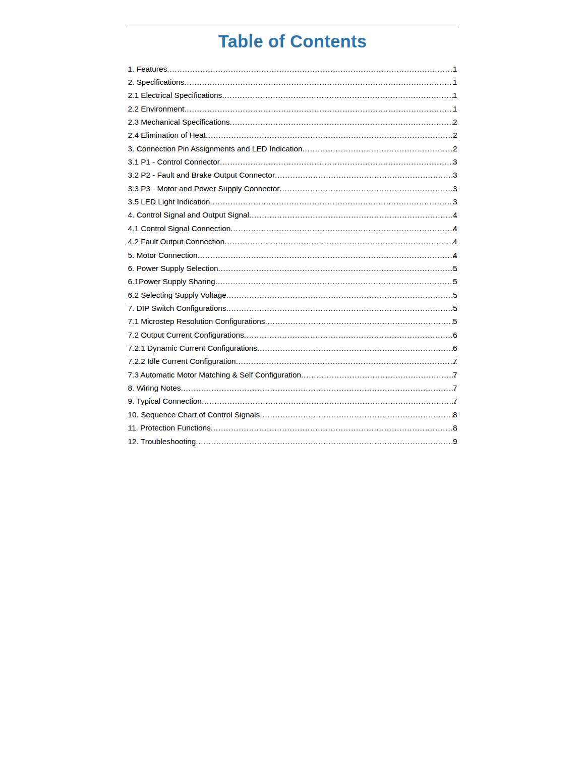Table of Contents
11. Features.........................................................................................................................................................
12. Specifications.................................................................................................................................................
12.1 Electrical Specifications.................................................................................................................
12.2 Environment.................................................................................................................................
22.3 Mechanical Specifications...........................................................................................................
22.4 Elimination of Heat.....................................................................................................................
23. Connection Pin Assignments and LED Indication.........................................................................................
33.1 P1 - Control Connector.................................................................................................................
33.2 P2 - Fault and Brake Output Connector.............................................................................................
33.3 P3 - Motor and Power Supply Connector.........................................................................................
33.5 LED Light Indication.....................................................................................................................
44. Control Signal and Output Signal.........................................................................................................
44.1 Control Signal Connection...........................................................................................................
44.2 Fault Output Connection.............................................................................................................
45. Motor Connection.........................................................................................................................
56. Power Supply Selection.................................................................................................................
56.1Power Supply Sharing.................................................................................................................
56.2 Selecting Supply Voltage.............................................................................................................
57. DIP Switch Configurations.............................................................................................................
57.1 Microstep Resolution Configurations.............................................................................................
67.2 Output Current Configurations.........................................................................................................
67.2.1 Dynamic Current Configurations.............................................................................................
77.2.2 Idle Current Configuration.........................................................................................................
77.3 Automatic Motor Matching & Self Configuration.............................................................................
78. Wiring Notes.........................................................................................................................
79. Typical Connection.........................................................................................................................
810. Sequence Chart of Control Signals.............................................................................................
811. Protection Functions.........................................................................................................................
912. Troubleshooting.........................................................................................................................